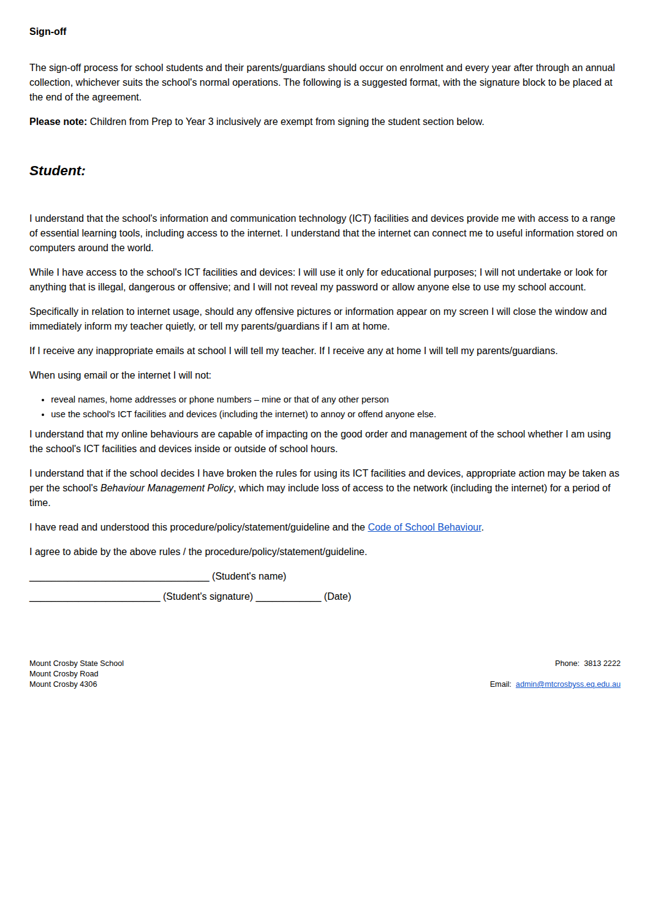Sign-off
The sign-off process for school students and their parents/guardians should occur on enrolment and every year after through an annual collection, whichever suits the school's normal operations. The following is a suggested format, with the signature block to be placed at the end of the agreement.
Please note: Children from Prep to Year 3 inclusively are exempt from signing the student section below.
Student:
I understand that the school's information and communication technology (ICT) facilities and devices provide me with access to a range of essential learning tools, including access to the internet. I understand that the internet can connect me to useful information stored on computers around the world.
While I have access to the school's ICT facilities and devices: I will use it only for educational purposes; I will not undertake or look for anything that is illegal, dangerous or offensive; and I will not reveal my password or allow anyone else to use my school account.
Specifically in relation to internet usage, should any offensive pictures or information appear on my screen I will close the window and immediately inform my teacher quietly, or tell my parents/guardians if I am at home.
If I receive any inappropriate emails at school I will tell my teacher. If I receive any at home I will tell my parents/guardians.
When using email or the internet I will not:
reveal names, home addresses or phone numbers – mine or that of any other person
use the school's ICT facilities and devices (including the internet) to annoy or offend anyone else.
I understand that my online behaviours are capable of impacting on the good order and management of the school whether I am using the school's ICT facilities and devices inside or outside of school hours.
I understand that if the school decides I have broken the rules for using its ICT facilities and devices, appropriate action may be taken as per the school's Behaviour Management Policy, which may include loss of access to the network (including the internet) for a period of time.
I have read and understood this procedure/policy/statement/guideline and the Code of School Behaviour.
I agree to abide by the above rules / the procedure/policy/statement/guideline.
_________________________________ (Student's name)
________________________ (Student's signature) ____________ (Date)
Mount Crosby State School
Mount Crosby Road
Mount Crosby 4306
Phone: 3813 2222
Email: admin@mtcrosbyss.eq.edu.au